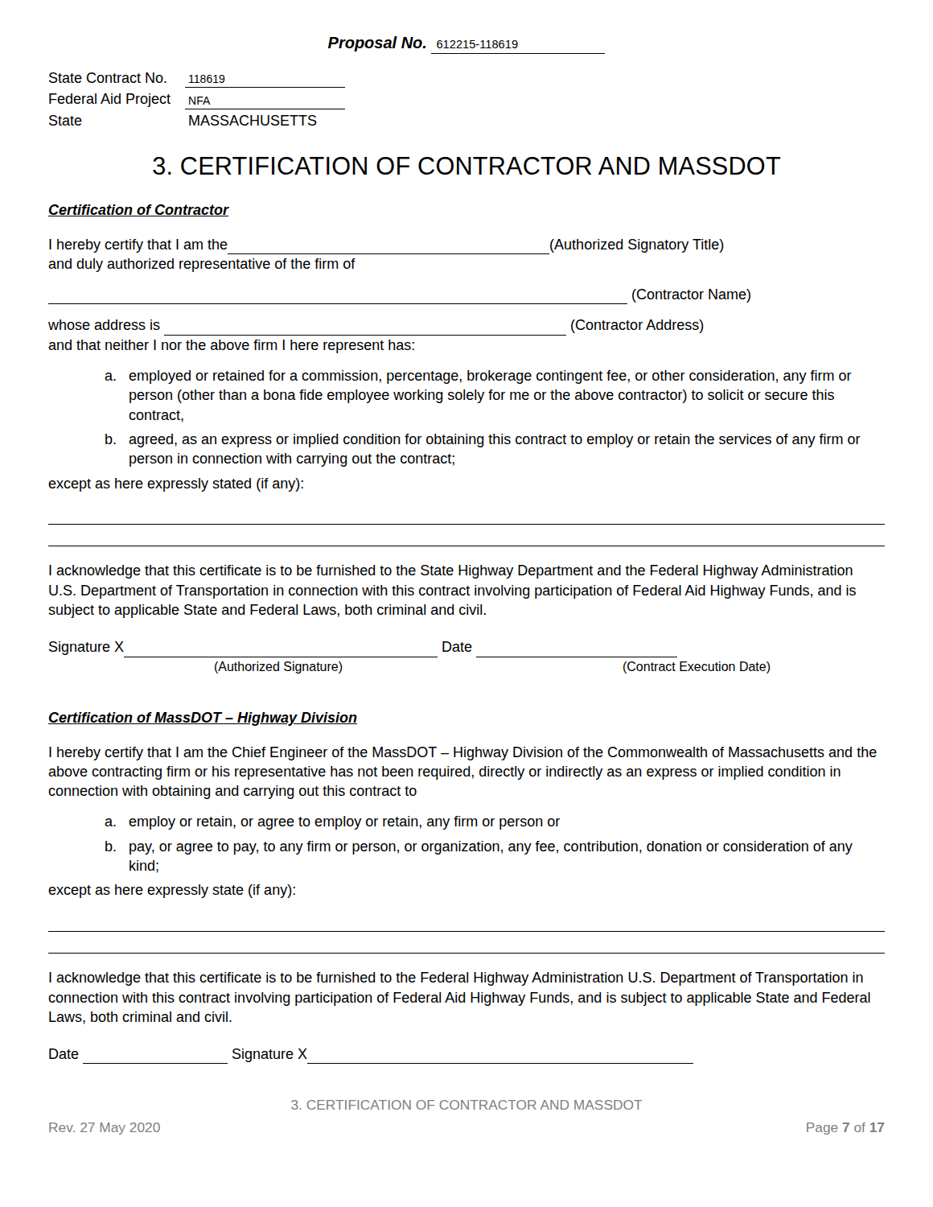Proposal No. 612215-118619
| State Contract No. | 118619 |
| Federal Aid Project | NFA |
| State | MASSACHUSETTS |
3. CERTIFICATION OF CONTRACTOR AND MASSDOT
Certification of Contractor
I hereby certify that I am the (Authorized Signatory Title)
and duly authorized representative of the firm of
(Contractor Name)
whose address is (Contractor Address)
and that neither I nor the above firm I here represent has:
employed or retained for a commission, percentage, brokerage contingent fee, or other consideration, any firm or person (other than a bona fide employee working solely for me or the above contractor) to solicit or secure this contract,
agreed, as an express or implied condition for obtaining this contract to employ or retain the services of any firm or person in connection with carrying out the contract;
except as here expressly stated (if any):
I acknowledge that this certificate is to be furnished to the State Highway Department and the Federal Highway Administration U.S. Department of Transportation in connection with this contract involving participation of Federal Aid Highway Funds, and is subject to applicable State and Federal Laws, both criminal and civil.
Signature X Date
| (Authorized Signature) | (Contract Execution Date) |
Certification of MassDOT – Highway Division
I hereby certify that I am the Chief Engineer of the MassDOT – Highway Division of the Commonwealth of Massachusetts and the above contracting firm or his representative has not been required, directly or indirectly as an express or implied condition in connection with obtaining and carrying out this contract to
employ or retain, or agree to employ or retain, any firm or person or
pay, or agree to pay, to any firm or person, or organization, any fee, contribution, donation or consideration of any kind;
except as here expressly state (if any):
I acknowledge that this certificate is to be furnished to the Federal Highway Administration U.S. Department of Transportation in connection with this contract involving participation of Federal Aid Highway Funds, and is subject to applicable State and Federal Laws, both criminal and civil.
Date Signature X
3. CERTIFICATION OF CONTRACTOR AND MASSDOT
Rev. 27 May 2020 Page 7 of 17